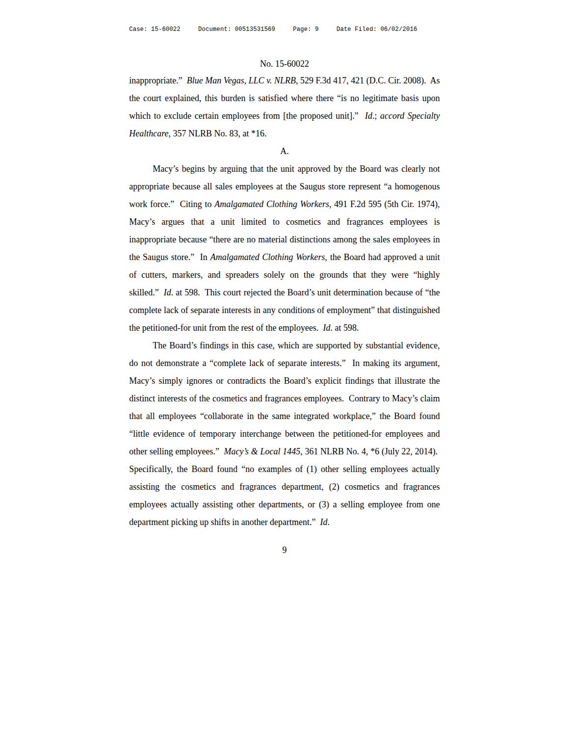Case: 15-60022 Document: 00513531569 Page: 9 Date Filed: 06/02/2016
No. 15-60022
inappropriate.” Blue Man Vegas, LLC v. NLRB, 529 F.3d 417, 421 (D.C. Cir. 2008). As the court explained, this burden is satisfied where there “is no legitimate basis upon which to exclude certain employees from [the proposed unit].” Id.; accord Specialty Healthcare, 357 NLRB No. 83, at *16.
A.
Macy’s begins by arguing that the unit approved by the Board was clearly not appropriate because all sales employees at the Saugus store represent “a homogenous work force.” Citing to Amalgamated Clothing Workers, 491 F.2d 595 (5th Cir. 1974), Macy’s argues that a unit limited to cosmetics and fragrances employees is inappropriate because “there are no material distinctions among the sales employees in the Saugus store.” In Amalgamated Clothing Workers, the Board had approved a unit of cutters, markers, and spreaders solely on the grounds that they were “highly skilled.” Id. at 598. This court rejected the Board’s unit determination because of “the complete lack of separate interests in any conditions of employment” that distinguished the petitioned-for unit from the rest of the employees. Id. at 598.
The Board’s findings in this case, which are supported by substantial evidence, do not demonstrate a “complete lack of separate interests.” In making its argument, Macy’s simply ignores or contradicts the Board’s explicit findings that illustrate the distinct interests of the cosmetics and fragrances employees. Contrary to Macy’s claim that all employees “collaborate in the same integrated workplace,” the Board found “little evidence of temporary interchange between the petitioned-for employees and other selling employees.” Macy’s & Local 1445, 361 NLRB No. 4, *6 (July 22, 2014). Specifically, the Board found “no examples of (1) other selling employees actually assisting the cosmetics and fragrances department, (2) cosmetics and fragrances employees actually assisting other departments, or (3) a selling employee from one department picking up shifts in another department.” Id.
9